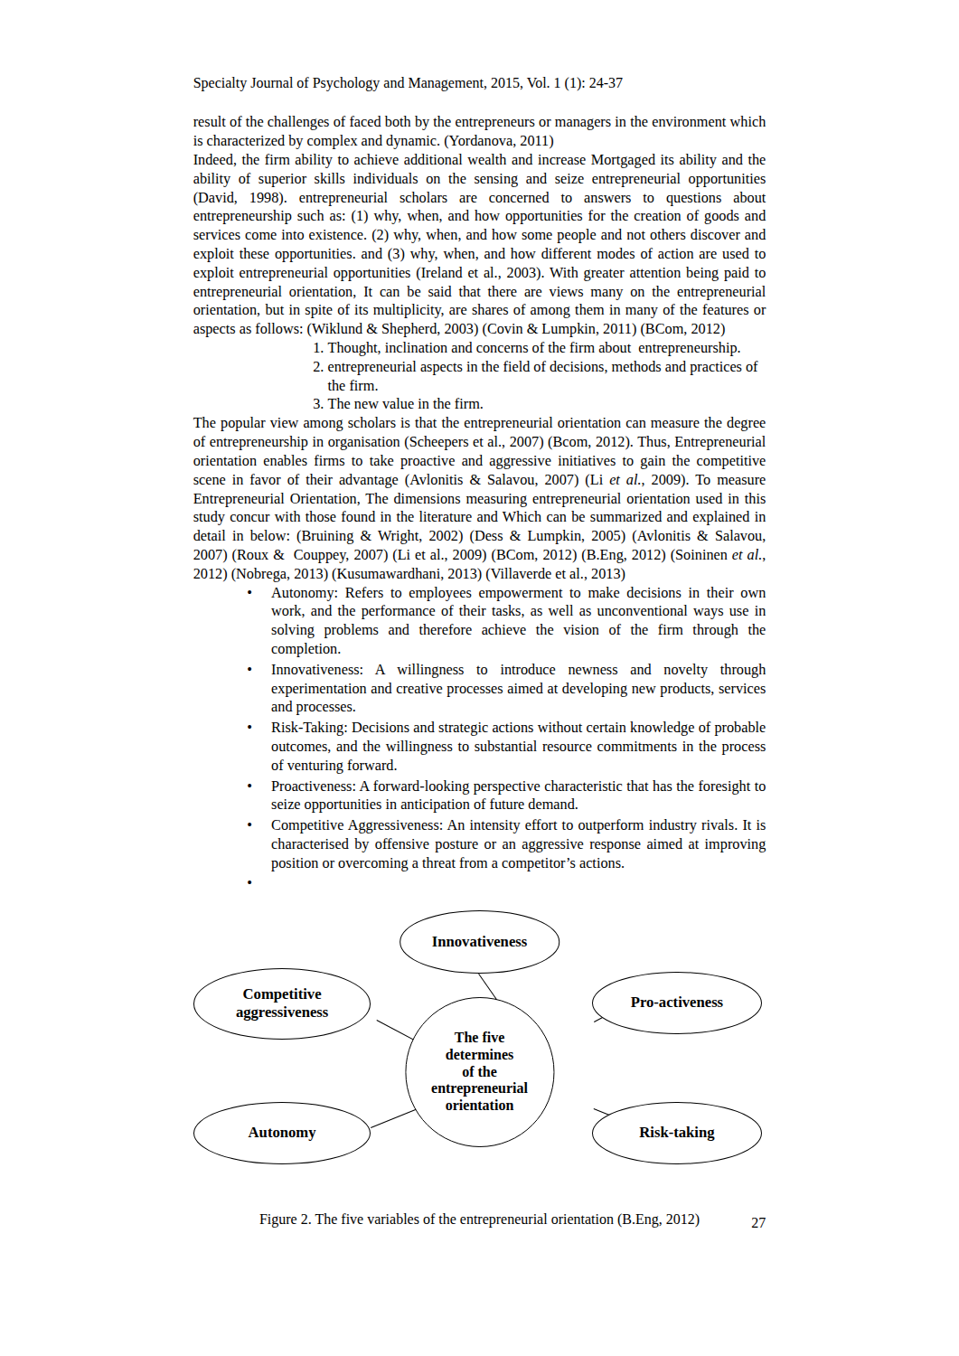Specialty Journal of Psychology and Management, 2015, Vol. 1 (1): 24-37
result of the challenges of faced both by the entrepreneurs or managers in the environment which is characterized by complex and dynamic. (Yordanova, 2011)
Indeed, the firm ability to achieve additional wealth and increase Mortgaged its ability and the ability of superior skills individuals on the sensing and seize entrepreneurial opportunities (David, 1998). entrepreneurial scholars are concerned to answers to questions about entrepreneurship such as: (1) why, when, and how opportunities for the creation of goods and services come into existence. (2) why, when, and how some people and not others discover and exploit these opportunities. and (3) why, when, and how different modes of action are used to exploit entrepreneurial opportunities (Ireland et al., 2003). With greater attention being paid to entrepreneurial orientation, It can be said that there are views many on the entrepreneurial orientation, but in spite of its multiplicity, are shares of among them in many of the features or aspects as follows: (Wiklund & Shepherd, 2003) (Covin & Lumpkin, 2011) (BCom, 2012)
Thought, inclination and concerns of the firm about entrepreneurship.
entrepreneurial aspects in the field of decisions, methods and practices of the firm.
The new value in the firm.
The popular view among scholars is that the entrepreneurial orientation can measure the degree of entrepreneurship in organisation (Scheepers et al., 2007) (Bcom, 2012). Thus, Entrepreneurial orientation enables firms to take proactive and aggressive initiatives to gain the competitive scene in favor of their advantage (Avlonitis & Salavou, 2007) (Li et al., 2009). To measure Entrepreneurial Orientation, The dimensions measuring entrepreneurial orientation used in this study concur with those found in the literature and Which can be summarized and explained in detail in below: (Bruining & Wright, 2002) (Dess & Lumpkin, 2005) (Avlonitis & Salavou, 2007) (Roux & Couppey, 2007) (Li et al., 2009) (BCom, 2012) (B.Eng, 2012) (Soininen et al., 2012) (Nobrega, 2013) (Kusumawardhani, 2013) (Villaverde et al., 2013)
Autonomy: Refers to employees empowerment to make decisions in their own work, and the performance of their tasks, as well as unconventional ways use in solving problems and therefore achieve the vision of the firm through the completion.
Innovativeness: A willingness to introduce newness and novelty through experimentation and creative processes aimed at developing new products, services and processes.
Risk-Taking: Decisions and strategic actions without certain knowledge of probable outcomes, and the willingness to substantial resource commitments in the process of venturing forward.
Proactiveness: A forward-looking perspective characteristic that has the foresight to seize opportunities in anticipation of future demand.
Competitive Aggressiveness: An intensity effort to outperform industry rivals. It is characterised by offensive posture or an aggressive response aimed at improving position or overcoming a threat from a competitor’s actions.
Innovativeness
Pro-activeness
Risk-taking
Competitive
aggressiveness
Autonomy
The five
determines
of the
entrepreneurial
orientation
Figure 2. The five variables of the entrepreneurial orientation (B.Eng, 2012)
27